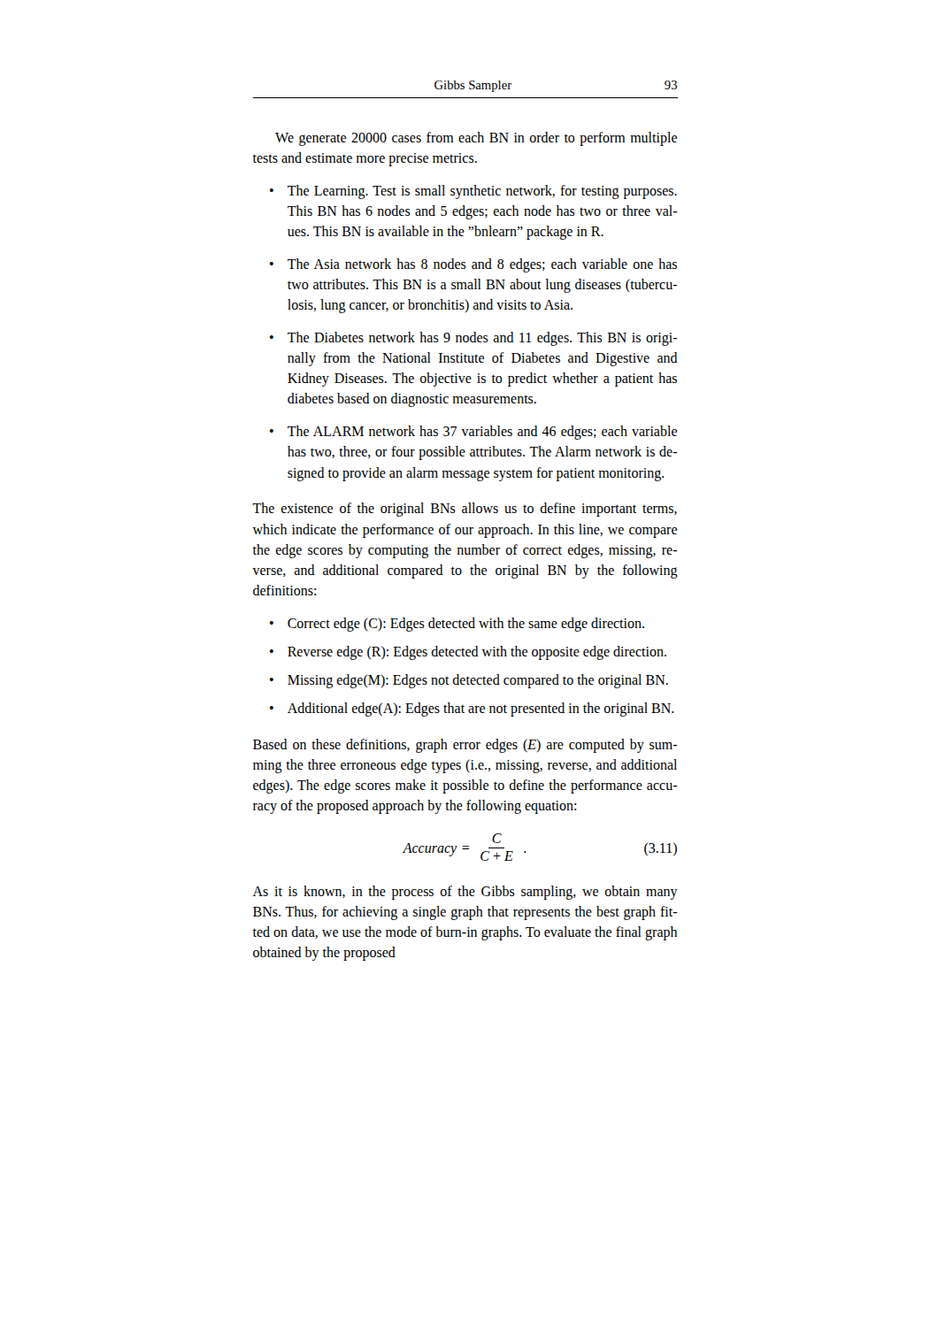Gibbs Sampler 93
We generate 20000 cases from each BN in order to perform multiple tests and estimate more precise metrics.
The Learning. Test is small synthetic network, for testing purposes. This BN has 6 nodes and 5 edges; each node has two or three values. This BN is available in the ”bnlearn” package in R.
The Asia network has 8 nodes and 8 edges; each variable one has two attributes. This BN is a small BN about lung diseases (tuberculosis, lung cancer, or bronchitis) and visits to Asia.
The Diabetes network has 9 nodes and 11 edges. This BN is originally from the National Institute of Diabetes and Digestive and Kidney Diseases. The objective is to predict whether a patient has diabetes based on diagnostic measurements.
The ALARM network has 37 variables and 46 edges; each variable has two, three, or four possible attributes. The Alarm network is designed to provide an alarm message system for patient monitoring.
The existence of the original BNs allows us to define important terms, which indicate the performance of our approach. In this line, we compare the edge scores by computing the number of correct edges, missing, reverse, and additional compared to the original BN by the following definitions:
Correct edge (C): Edges detected with the same edge direction.
Reverse edge (R): Edges detected with the opposite edge direction.
Missing edge(M): Edges not detected compared to the original BN.
Additional edge(A): Edges that are not presented in the original BN.
Based on these definitions, graph error edges (E) are computed by summing the three erroneous edge types (i.e., missing, reverse, and additional edges). The edge scores make it possible to define the performance accuracy of the proposed approach by the following equation:
Accuracy = C C + E . (3.11)
As it is known, in the process of the Gibbs sampling, we obtain many BNs. Thus, for achieving a single graph that represents the best graph fitted on data, we use the mode of burn-in graphs. To evaluate the final graph obtained by the proposed